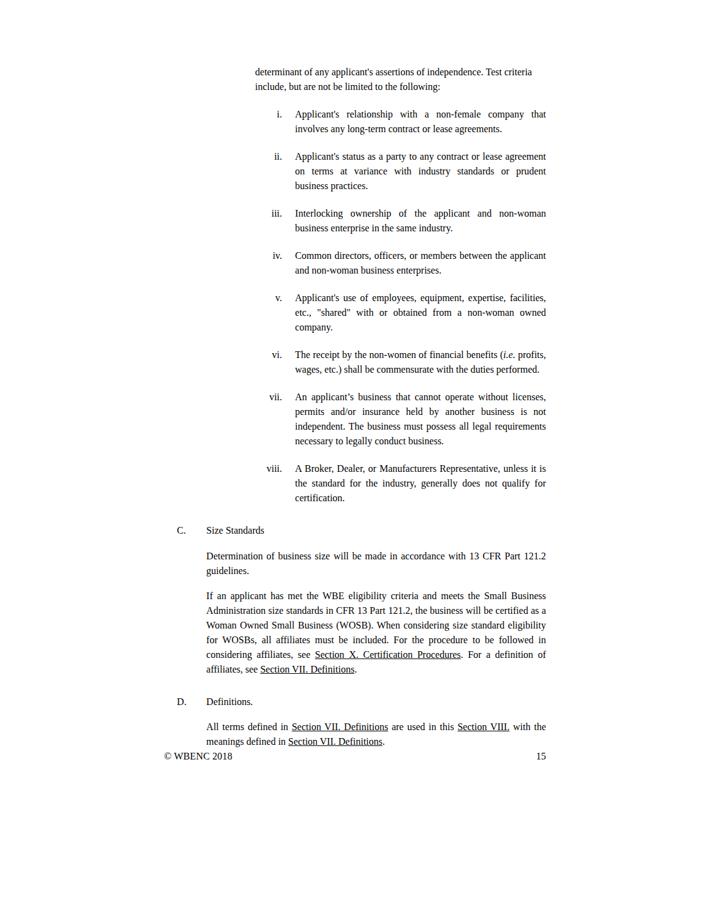determinant of any applicant's assertions of independence. Test criteria include, but are not be limited to the following:
Applicant's relationship with a non-female company that involves any long-term contract or lease agreements.
Applicant's status as a party to any contract or lease agreement on terms at variance with industry standards or prudent business practices.
Interlocking ownership of the applicant and non-woman business enterprise in the same industry.
Common directors, officers, or members between the applicant and non-woman business enterprises.
Applicant's use of employees, equipment, expertise, facilities, etc., "shared" with or obtained from a non-woman owned company.
The receipt by the non-women of financial benefits (i.e. profits, wages, etc.) shall be commensurate with the duties performed.
An applicant’s business that cannot operate without licenses, permits and/or insurance held by another business is not independent. The business must possess all legal requirements necessary to legally conduct business.
A Broker, Dealer, or Manufacturers Representative, unless it is the standard for the industry, generally does not qualify for certification.
C.
Size Standards
Determination of business size will be made in accordance with 13 CFR Part 121.2 guidelines.
If an applicant has met the WBE eligibility criteria and meets the Small Business Administration size standards in CFR 13 Part 121.2, the business will be certified as a Woman Owned Small Business (WOSB). When considering size standard eligibility for WOSBs, all affiliates must be included. For the procedure to be followed in considering affiliates, see Section X. Certification Procedures. For a definition of affiliates, see Section VII. Definitions.
D.
Definitions.
All terms defined in Section VII. Definitions are used in this Section VIII. with the meanings defined in Section VII. Definitions.
© WBENC 2018 15